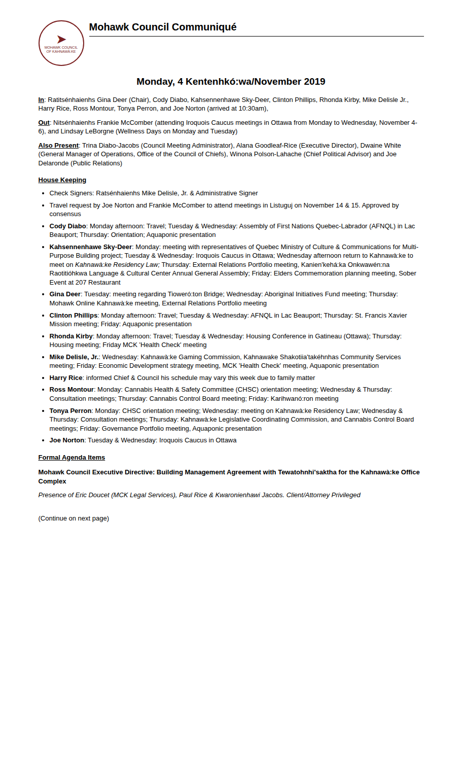➤ MOHAWK COUNCIL
OF KAHNAWÀ:KE
Mohawk Council Communiqué
Monday, 4 Kentenhkó:wa/November 2019
In: Ratitsénhaienhs Gina Deer (Chair), Cody Diabo, Kahsennenhawe Sky-Deer, Clinton Phillips, Rhonda Kirby, Mike Delisle Jr., Harry Rice, Ross Montour, Tonya Perron, and Joe Norton (arrived at 10:30am),
Out: Nitsénhaienhs Frankie McComber (attending Iroquois Caucus meetings in Ottawa from Monday to Wednesday, November 4-6), and Lindsay LeBorgne (Wellness Days on Monday and Tuesday)
Also Present: Trina Diabo-Jacobs (Council Meeting Administrator), Alana Goodleaf-Rice (Executive Director), Dwaine White (General Manager of Operations, Office of the Council of Chiefs), Winona Polson-Lahache (Chief Political Advisor) and Joe Delaronde (Public Relations)
House Keeping
Check Signers: Ratsénhaienhs Mike Delisle, Jr. & Administrative Signer
Travel request by Joe Norton and Frankie McComber to attend meetings in Listuguj on November 14 & 15. Approved by consensus
Cody Diabo: Monday afternoon: Travel; Tuesday & Wednesday: Assembly of First Nations Quebec-Labrador (AFNQL) in Lac Beauport; Thursday: Orientation; Aquaponic presentation
Kahsennenhawe Sky-Deer: Monday: meeting with representatives of Quebec Ministry of Culture & Communications for Multi-Purpose Building project; Tuesday & Wednesday: Iroquois Caucus in Ottawa; Wednesday afternoon return to Kahnawà:ke to meet on Kahnawà:ke Residency Law; Thursday: External Relations Portfolio meeting, Kanien'kehá:ka Onkwawén:na Raotitióhkwa Language & Cultural Center Annual General Assembly; Friday: Elders Commemoration planning meeting, Sober Event at 207 Restaurant
Gina Deer: Tuesday: meeting regarding Tioweró:ton Bridge; Wednesday: Aboriginal Initiatives Fund meeting; Thursday: Mohawk Online Kahnawà:ke meeting, External Relations Portfolio meeting
Clinton Phillips: Monday afternoon: Travel; Tuesday & Wednesday: AFNQL in Lac Beauport; Thursday: St. Francis Xavier Mission meeting; Friday: Aquaponic presentation
Rhonda Kirby: Monday afternoon: Travel; Tuesday & Wednesday: Housing Conference in Gatineau (Ottawa); Thursday: Housing meeting; Friday MCK 'Health Check' meeting
Mike Delisle, Jr.: Wednesday: Kahnawà:ke Gaming Commission, Kahnawake Shakotiia'takéhnhas Community Services meeting; Friday: Economic Development strategy meeting, MCK 'Health Check' meeting, Aquaponic presentation
Harry Rice: informed Chief & Council his schedule may vary this week due to family matter
Ross Montour: Monday: Cannabis Health & Safety Committee (CHSC) orientation meeting; Wednesday & Thursday: Consultation meetings; Thursday: Cannabis Control Board meeting; Friday: Karihwanó:ron meeting
Tonya Perron: Monday: CHSC orientation meeting; Wednesday: meeting on Kahnawà:ke Residency Law; Wednesday & Thursday: Consultation meetings; Thursday: Kahnawà:ke Legislative Coordinating Commission, and Cannabis Control Board meetings; Friday: Governance Portfolio meeting, Aquaponic presentation
Joe Norton: Tuesday & Wednesday: Iroquois Caucus in Ottawa
Formal Agenda Items
Mohawk Council Executive Directive: Building Management Agreement with Tewatohnhi'saktha for the Kahnawà:ke Office Complex
Presence of Eric Doucet (MCK Legal Services), Paul Rice & Kwaronienhawi Jacobs. Client/Attorney Privileged
(Continue on next page)